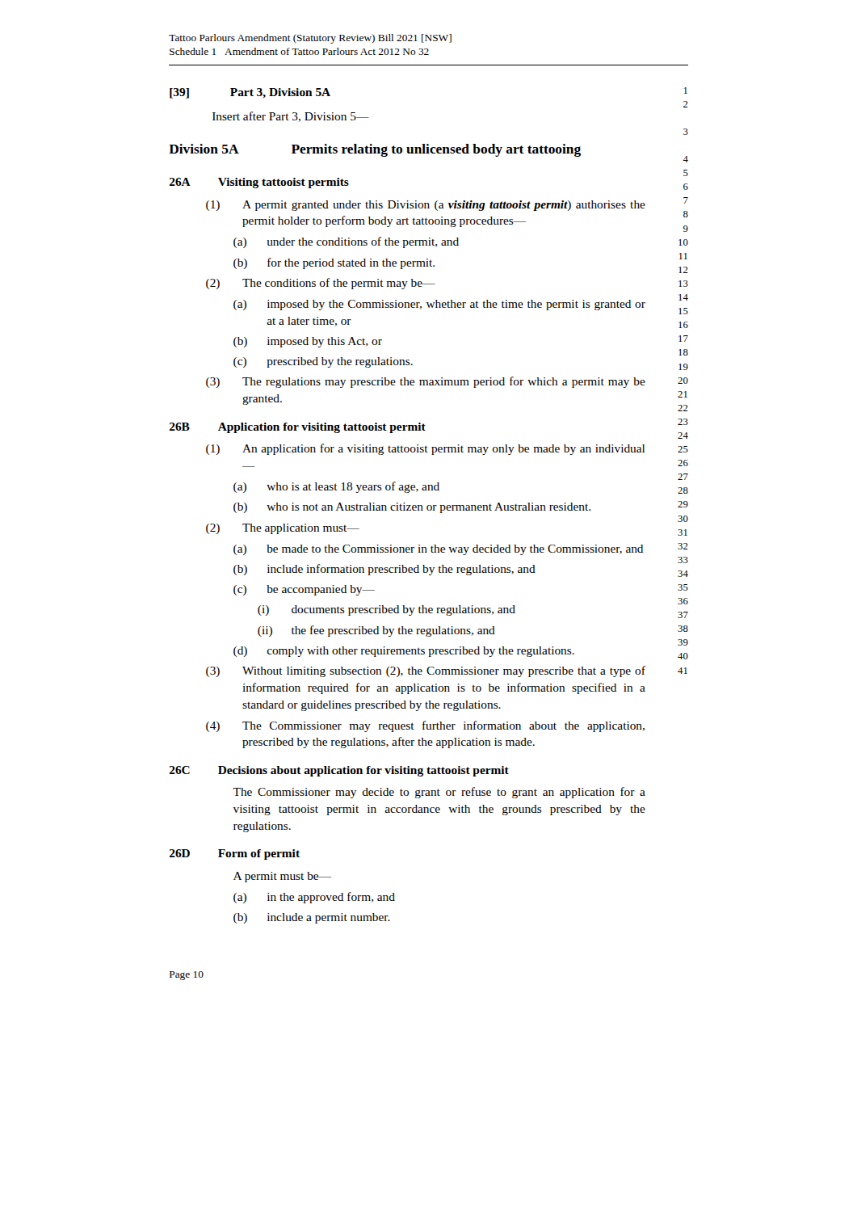Tattoo Parlours Amendment (Statutory Review) Bill 2021 [NSW]
Schedule 1 Amendment of Tattoo Parlours Act 2012 No 32
[39]
Part 3, Division 5A
Insert after Part 3, Division 5—
Division 5A
Permits relating to unlicensed body art tattooing
26A
Visiting tattooist permits
(1)
A permit granted under this Division (a visiting tattooist permit) authorises the permit holder to perform body art tattooing procedures—
(a)
under the conditions of the permit, and
(b)
for the period stated in the permit.
(2)
The conditions of the permit may be—
(a)
imposed by the Commissioner, whether at the time the permit is granted or at a later time, or
(b)
imposed by this Act, or
(c)
prescribed by the regulations.
(3)
The regulations may prescribe the maximum period for which a permit may be granted.
26B
Application for visiting tattooist permit
(1)
An application for a visiting tattooist permit may only be made by an individual—
(a)
who is at least 18 years of age, and
(b)
who is not an Australian citizen or permanent Australian resident.
(2)
The application must—
(a)
be made to the Commissioner in the way decided by the Commissioner, and
(b)
include information prescribed by the regulations, and
(c)
be accompanied by—
(i)
documents prescribed by the regulations, and
(ii)
the fee prescribed by the regulations, and
(d)
comply with other requirements prescribed by the regulations.
(3)
Without limiting subsection (2), the Commissioner may prescribe that a type of information required for an application is to be information specified in a standard or guidelines prescribed by the regulations.
(4)
The Commissioner may request further information about the application, prescribed by the regulations, after the application is made.
26C
Decisions about application for visiting tattooist permit
The Commissioner may decide to grant or refuse to grant an application for a visiting tattooist permit in accordance with the grounds prescribed by the regulations.
26D
Form of permit
A permit must be—
(a)
in the approved form, and
(b)
include a permit number.
1
2
3
4
5
6
7
8
9
10
11
12
13
14
15
16
17
18
19
20
21
22
23
24
25
26
27
28
29
30
31
32
33
34
35
36
37
38
39
40
41
Page 10